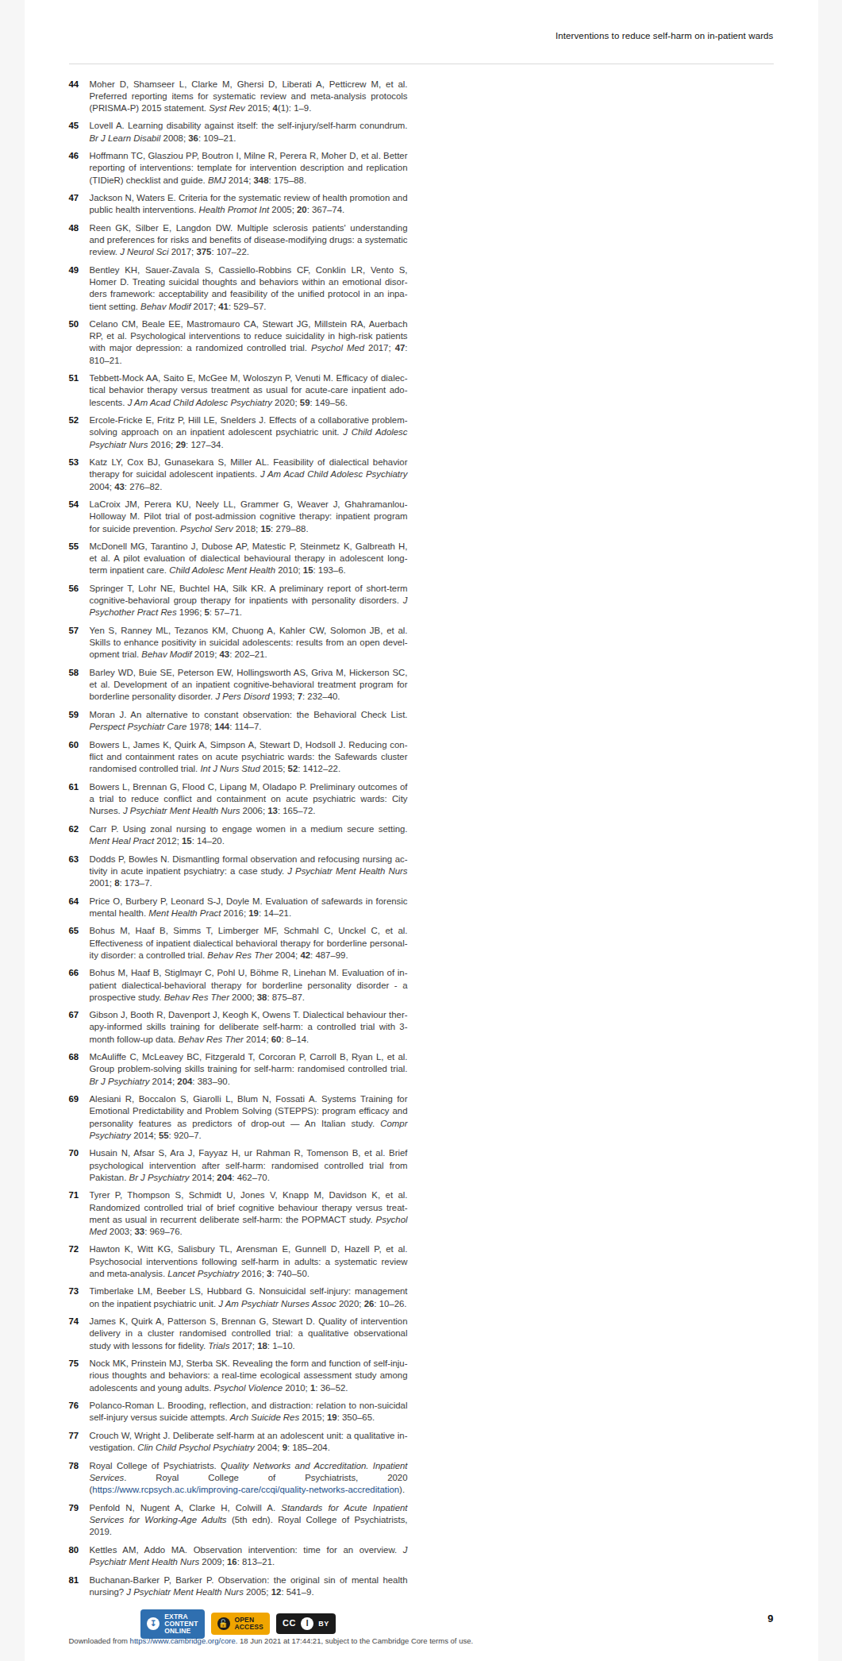Interventions to reduce self-harm on in-patient wards
44 Moher D, Shamseer L, Clarke M, Ghersi D, Liberati A, Petticrew M, et al. Preferred reporting items for systematic review and meta-analysis protocols (PRISMA-P) 2015 statement. Syst Rev 2015; 4(1): 1–9.
45 Lovell A. Learning disability against itself: the self-injury/self-harm conundrum. Br J Learn Disabil 2008; 36: 109–21.
46 Hoffmann TC, Glasziou PP, Boutron I, Milne R, Perera R, Moher D, et al. Better reporting of interventions: template for intervention description and replication (TIDieR) checklist and guide. BMJ 2014; 348: 175–88.
47 Jackson N, Waters E. Criteria for the systematic review of health promotion and public health interventions. Health Promot Int 2005; 20: 367–74.
48 Reen GK, Silber E, Langdon DW. Multiple sclerosis patients' understanding and preferences for risks and benefits of disease-modifying drugs: a systematic review. J Neurol Sci 2017; 375: 107–22.
49 Bentley KH, Sauer-Zavala S, Cassiello-Robbins CF, Conklin LR, Vento S, Homer D. Treating suicidal thoughts and behaviors within an emotional disorders framework: acceptability and feasibility of the unified protocol in an inpatient setting. Behav Modif 2017; 41: 529–57.
50 Celano CM, Beale EE, Mastromauro CA, Stewart JG, Millstein RA, Auerbach RP, et al. Psychological interventions to reduce suicidality in high-risk patients with major depression: a randomized controlled trial. Psychol Med 2017; 47: 810–21.
51 Tebbett-Mock AA, Saito E, McGee M, Woloszyn P, Venuti M. Efficacy of dialectical behavior therapy versus treatment as usual for acute-care inpatient adolescents. J Am Acad Child Adolesc Psychiatry 2020; 59: 149–56.
52 Ercole-Fricke E, Fritz P, Hill LE, Snelders J. Effects of a collaborative problem-solving approach on an inpatient adolescent psychiatric unit. J Child Adolesc Psychiatr Nurs 2016; 29: 127–34.
53 Katz LY, Cox BJ, Gunasekara S, Miller AL. Feasibility of dialectical behavior therapy for suicidal adolescent inpatients. J Am Acad Child Adolesc Psychiatry 2004; 43: 276–82.
54 LaCroix JM, Perera KU, Neely LL, Grammer G, Weaver J, Ghahramanlou-Holloway M. Pilot trial of post-admission cognitive therapy: inpatient program for suicide prevention. Psychol Serv 2018; 15: 279–88.
55 McDonell MG, Tarantino J, Dubose AP, Matestic P, Steinmetz K, Galbreath H, et al. A pilot evaluation of dialectical behavioural therapy in adolescent long-term inpatient care. Child Adolesc Ment Health 2010; 15: 193–6.
56 Springer T, Lohr NE, Buchtel HA, Silk KR. A preliminary report of short-term cognitive-behavioral group therapy for inpatients with personality disorders. J Psychother Pract Res 1996; 5: 57–71.
57 Yen S, Ranney ML, Tezanos KM, Chuong A, Kahler CW, Solomon JB, et al. Skills to enhance positivity in suicidal adolescents: results from an open development trial. Behav Modif 2019; 43: 202–21.
58 Barley WD, Buie SE, Peterson EW, Hollingsworth AS, Griva M, Hickerson SC, et al. Development of an inpatient cognitive-behavioral treatment program for borderline personality disorder. J Pers Disord 1993; 7: 232–40.
59 Moran J. An alternative to constant observation: the Behavioral Check List. Perspect Psychiatr Care 1978; 144: 114–7.
60 Bowers L, James K, Quirk A, Simpson A, Stewart D, Hodsoll J. Reducing conflict and containment rates on acute psychiatric wards: the Safewards cluster randomised controlled trial. Int J Nurs Stud 2015; 52: 1412–22.
61 Bowers L, Brennan G, Flood C, Lipang M, Oladapo P. Preliminary outcomes of a trial to reduce conflict and containment on acute psychiatric wards: City Nurses. J Psychiatr Ment Health Nurs 2006; 13: 165–72.
62 Carr P. Using zonal nursing to engage women in a medium secure setting. Ment Heal Pract 2012; 15: 14–20.
63 Dodds P, Bowles N. Dismantling formal observation and refocusing nursing activity in acute inpatient psychiatry: a case study. J Psychiatr Ment Health Nurs 2001; 8: 173–7.
64 Price O, Burbery P, Leonard S-J, Doyle M. Evaluation of safewards in forensic mental health. Ment Health Pract 2016; 19: 14–21.
65 Bohus M, Haaf B, Simms T, Limberger MF, Schmahl C, Unckel C, et al. Effectiveness of inpatient dialectical behavioral therapy for borderline personality disorder: a controlled trial. Behav Res Ther 2004; 42: 487–99.
66 Bohus M, Haaf B, Stiglmayr C, Pohl U, Böhme R, Linehan M. Evaluation of inpatient dialectical-behavioral therapy for borderline personality disorder - a prospective study. Behav Res Ther 2000; 38: 875–87.
67 Gibson J, Booth R, Davenport J, Keogh K, Owens T. Dialectical behaviour therapy-informed skills training for deliberate self-harm: a controlled trial with 3-month follow-up data. Behav Res Ther 2014; 60: 8–14.
68 McAuliffe C, McLeavey BC, Fitzgerald T, Corcoran P, Carroll B, Ryan L, et al. Group problem-solving skills training for self-harm: randomised controlled trial. Br J Psychiatry 2014; 204: 383–90.
69 Alesiani R, Boccalon S, Giarolli L, Blum N, Fossati A. Systems Training for Emotional Predictability and Problem Solving (STEPPS): program efficacy and personality features as predictors of drop-out — An Italian study. Compr Psychiatry 2014; 55: 920–7.
70 Husain N, Afsar S, Ara J, Fayyaz H, ur Rahman R, Tomenson B, et al. Brief psychological intervention after self-harm: randomised controlled trial from Pakistan. Br J Psychiatry 2014; 204: 462–70.
71 Tyrer P, Thompson S, Schmidt U, Jones V, Knapp M, Davidson K, et al. Randomized controlled trial of brief cognitive behaviour therapy versus treatment as usual in recurrent deliberate self-harm: the POPMACT study. Psychol Med 2003; 33: 969–76.
72 Hawton K, Witt KG, Salisbury TL, Arensman E, Gunnell D, Hazell P, et al. Psychosocial interventions following self-harm in adults: a systematic review and meta-analysis. Lancet Psychiatry 2016; 3: 740–50.
73 Timberlake LM, Beeber LS, Hubbard G. Nonsuicidal self-injury: management on the inpatient psychiatric unit. J Am Psychiatr Nurses Assoc 2020; 26: 10–26.
74 James K, Quirk A, Patterson S, Brennan G, Stewart D. Quality of intervention delivery in a cluster randomised controlled trial: a qualitative observational study with lessons for fidelity. Trials 2017; 18: 1–10.
75 Nock MK, Prinstein MJ, Sterba SK. Revealing the form and function of self-injurious thoughts and behaviors: a real-time ecological assessment study among adolescents and young adults. Psychol Violence 2010; 1: 36–52.
76 Polanco-Roman L. Brooding, reflection, and distraction: relation to non-suicidal self-injury versus suicide attempts. Arch Suicide Res 2015; 19: 350–65.
77 Crouch W, Wright J. Deliberate self-harm at an adolescent unit: a qualitative investigation. Clin Child Psychol Psychiatry 2004; 9: 185–204.
78 Royal College of Psychiatrists. Quality Networks and Accreditation. Inpatient Services. Royal College of Psychiatrists, 2020 (https://www.rcpsych.ac.uk/improving-care/ccqi/quality-networks-accreditation).
79 Penfold N, Nugent A, Clarke H, Colwill A. Standards for Acute Inpatient Services for Working-Age Adults (5th edn). Royal College of Psychiatrists, 2019.
80 Kettles AM, Addo MA. Observation intervention: time for an overview. J Psychiatr Ment Health Nurs 2009; 16: 813–21.
81 Buchanan-Barker P, Barker P. Observation: the original sin of mental health nursing? J Psychiatr Ment Health Nurs 2005; 12: 541–9.
↧Extra
Content
Online 🔓Open
Access CC iBY
9
Downloaded from https://www.cambridge.org/core. 18 Jun 2021 at 17:44:21, subject to the Cambridge Core terms of use.